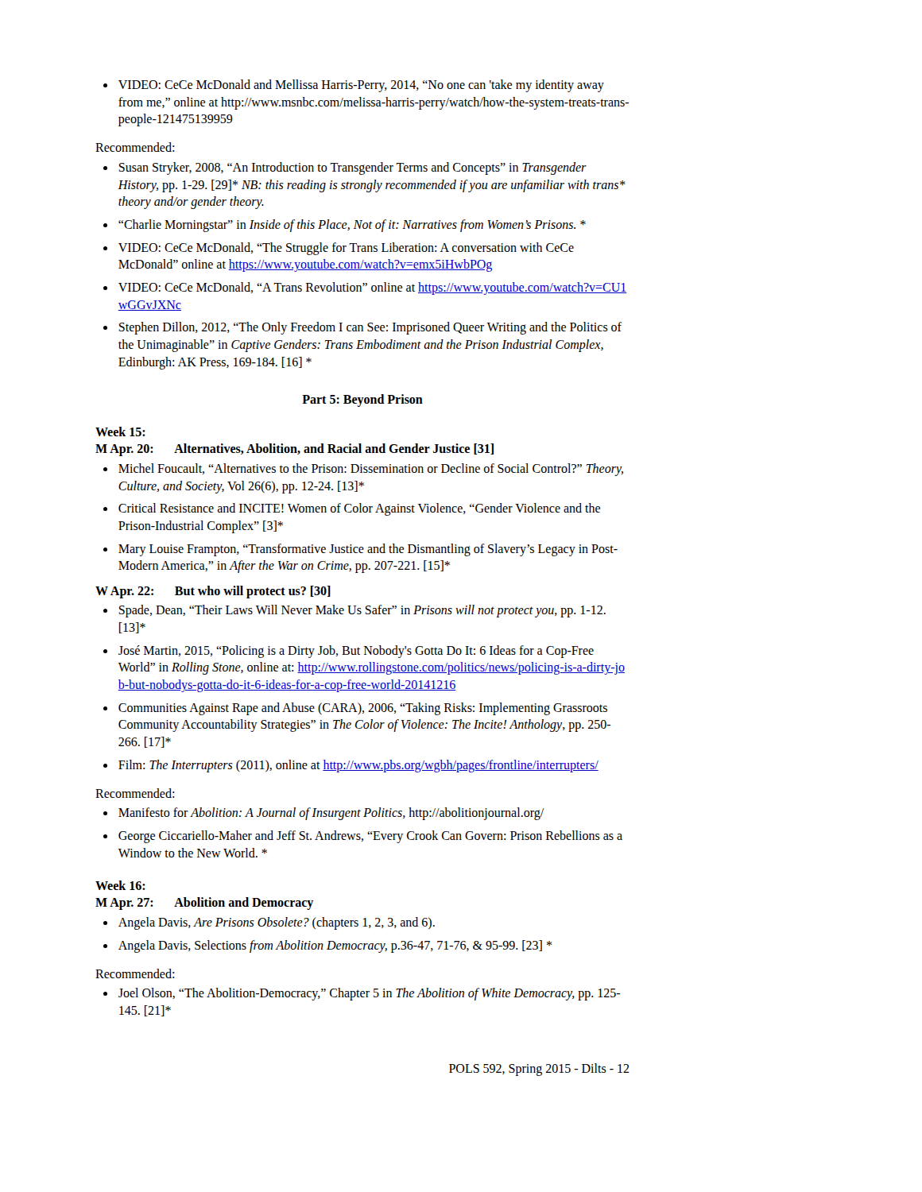VIDEO: CeCe McDonald and Mellissa Harris-Perry, 2014, “No one can 'take my identity away from me,” online at http://www.msnbc.com/melissa-harris-perry/watch/how-the-system-treats-trans-people-121475139959
Recommended:
Susan Stryker, 2008, “An Introduction to Transgender Terms and Concepts” in Transgender History, pp. 1-29. [29]* NB: this reading is strongly recommended if you are unfamiliar with trans* theory and/or gender theory.
“Charlie Morningstar” in Inside of this Place, Not of it: Narratives from Women’s Prisons. *
VIDEO: CeCe McDonald, “The Struggle for Trans Liberation: A conversation with CeCe McDonald” online at https://www.youtube.com/watch?v=emx5iHwbPOg
VIDEO: CeCe McDonald, “A Trans Revolution” online at https://www.youtube.com/watch?v=CU1wGGvJXNc
Stephen Dillon, 2012, “The Only Freedom I can See: Imprisoned Queer Writing and the Politics of the Unimaginable” in Captive Genders: Trans Embodiment and the Prison Industrial Complex, Edinburgh: AK Press, 169-184. [16] *
Part 5: Beyond Prison
Week 15:
M Apr. 20: Alternatives, Abolition, and Racial and Gender Justice [31]
Michel Foucault, “Alternatives to the Prison: Dissemination or Decline of Social Control?” Theory, Culture, and Society, Vol 26(6), pp. 12-24. [13]*
Critical Resistance and INCITE! Women of Color Against Violence, “Gender Violence and the Prison-Industrial Complex” [3]*
Mary Louise Frampton, “Transformative Justice and the Dismantling of Slavery’s Legacy in Post-Modern America,” in After the War on Crime, pp. 207-221. [15]*
W Apr. 22: But who will protect us? [30]
Spade, Dean, “Their Laws Will Never Make Us Safer” in Prisons will not protect you, pp. 1-12. [13]*
José Martin, 2015, “Policing is a Dirty Job, But Nobody's Gotta Do It: 6 Ideas for a Cop-Free World” in Rolling Stone, online at: http://www.rollingstone.com/politics/news/policing-is-a-dirty-job-but-nobodys-gotta-do-it-6-ideas-for-a-cop-free-world-20141216
Communities Against Rape and Abuse (CARA), 2006, “Taking Risks: Implementing Grassroots Community Accountability Strategies” in The Color of Violence: The Incite! Anthology, pp. 250-266. [17]*
Film: The Interrupters (2011), online at http://www.pbs.org/wgbh/pages/frontline/interrupters/
Recommended:
Manifesto for Abolition: A Journal of Insurgent Politics, http://abolitionjournal.org/
George Ciccariello-Maher and Jeff St. Andrews, “Every Crook Can Govern: Prison Rebellions as a Window to the New World. *
Week 16:
M Apr. 27: Abolition and Democracy
Angela Davis, Are Prisons Obsolete? (chapters 1, 2, 3, and 6).
Angela Davis, Selections from Abolition Democracy, p.36-47, 71-76, & 95-99. [23] *
Recommended:
Joel Olson, “The Abolition-Democracy,” Chapter 5 in The Abolition of White Democracy, pp. 125-145. [21]*
POLS 592, Spring 2015 - Dilts - 12